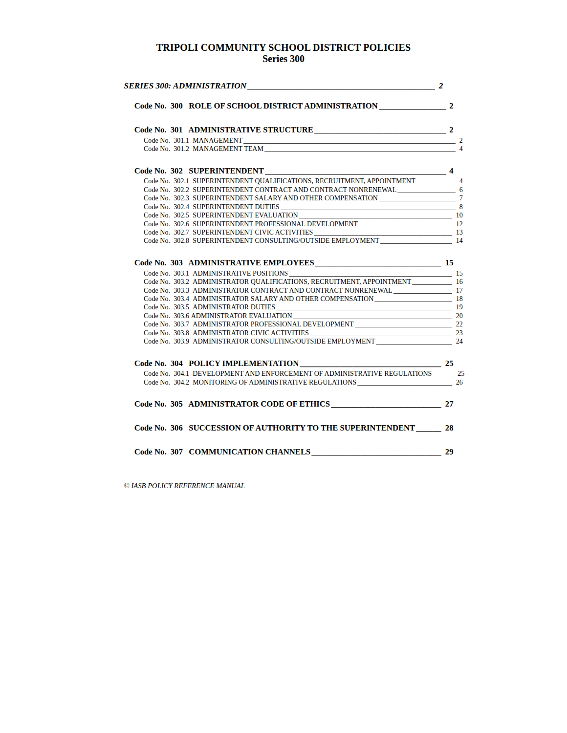TRIPOLI COMMUNITY SCHOOL DISTRICT POLICIES Series 300
SERIES 300: ADMINISTRATION 2
Code No. 300 ROLE OF SCHOOL DISTRICT ADMINISTRATION 2
Code No. 301 ADMINISTRATIVE STRUCTURE 2
Code No. 301.1 MANAGEMENT 2
Code No. 301.2 MANAGEMENT TEAM 4
Code No. 302 SUPERINTENDENT 4
Code No. 302.1 SUPERINTENDENT QUALIFICATIONS, RECRUITMENT, APPOINTMENT 4
Code No. 302.2 SUPERINTENDENT CONTRACT AND CONTRACT NONRENEWAL 6
Code No. 302.3 SUPERINTENDENT SALARY AND OTHER COMPENSATION 7
Code No. 302.4 SUPERINTENDENT DUTIES 8
Code No. 302.5 SUPERINTENDENT EVALUATION 10
Code No. 302.6 SUPERINTENDENT PROFESSIONAL DEVELOPMENT 12
Code No. 302.7 SUPERINTENDENT CIVIC ACTIVITIES 13
Code No. 302.8 SUPERINTENDENT CONSULTING/OUTSIDE EMPLOYMENT 14
Code No. 303 ADMINISTRATIVE EMPLOYEES 15
Code No. 303.1 ADMINISTRATIVE POSITIONS 15
Code No. 303.2 ADMINISTRATOR QUALIFICATIONS, RECRUITMENT, APPOINTMENT 16
Code No. 303.3 ADMINISTRATOR CONTRACT AND CONTRACT NONRENEWAL 17
Code No. 303.4 ADMINISTRATOR SALARY AND OTHER COMPENSATION 18
Code No. 303.5 ADMINISTRATOR DUTIES 19
Code No. 303.6 ADMINISTRATOR EVALUATION 20
Code No. 303.7 ADMINISTRATOR PROFESSIONAL DEVELOPMENT 22
Code No. 303.8 ADMINISTRATOR CIVIC ACTIVITIES 23
Code No. 303.9 ADMINISTRATOR CONSULTING/OUTSIDE EMPLOYMENT 24
Code No. 304 POLICY IMPLEMENTATION 25
Code No. 304.1 DEVELOPMENT AND ENFORCEMENT OF ADMINISTRATIVE REGULATIONS 25
Code No. 304.2 MONITORING OF ADMINISTRATIVE REGULATIONS 26
Code No. 305 ADMINISTRATOR CODE OF ETHICS 27
Code No. 306 SUCCESSION OF AUTHORITY TO THE SUPERINTENDENT 28
Code No. 307 COMMUNICATION CHANNELS 29
© IASB POLICY REFERENCE MANUAL